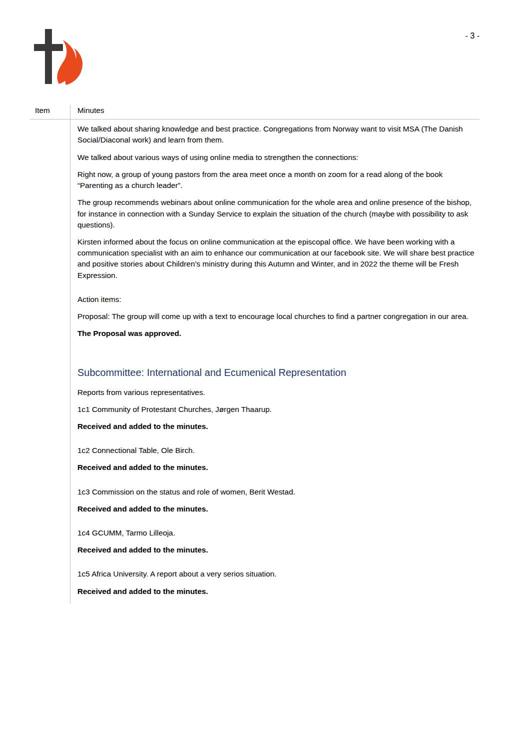- 3 -
| Item | Minutes |
| --- | --- |
| | We talked about sharing knowledge and best practice. Congregations from Norway want to visit MSA (The Danish Social/Diaconal work) and learn from them. We talked about various ways of using online media to strengthen the connections: Right now, a group of young pastors from the area meet once a month on zoom for a read along of the book “Parenting as a church leader”. The group recommends webinars about online communication for the whole area and online presence of the bishop, for instance in connection with a Sunday Service to explain the situation of the church (maybe with possibility to ask questions). Kirsten informed about the focus on online communication at the episcopal office. We have been working with a communication specialist with an aim to enhance our communication at our facebook site. We will share best practice and positive stories about Children’s ministry during this Autumn and Winter, and in 2022 the theme will be Fresh Expression. Action items: Proposal: The group will come up with a text to encourage local churches to find a partner congregation in our area. The Proposal was approved. Subcommittee: International and Ecumenical Representation Reports from various representatives. 1c1 Community of Protestant Churches, Jørgen Thaarup. Received and added to the minutes. 1c2 Connectional Table, Ole Birch. Received and added to the minutes. 1c3 Commission on the status and role of women, Berit Westad. Received and added to the minutes. 1c4 GCUMM, Tarmo Lilleoja. Received and added to the minutes. 1c5 Africa University. A report about a very serios situation. Received and added to the minutes. |